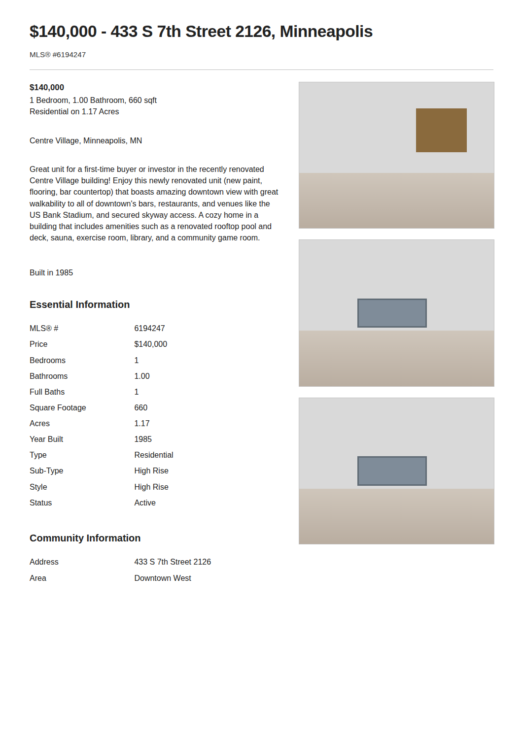$140,000 - 433 S 7th Street 2126, Minneapolis
MLS® #6194247
$140,000
1 Bedroom, 1.00 Bathroom, 660 sqft
Residential on 1.17 Acres
Centre Village, Minneapolis, MN
Great unit for a first-time buyer or investor in the recently renovated Centre Village building! Enjoy this newly renovated unit (new paint, flooring, bar countertop) that boasts amazing downtown view with great walkability to all of downtown's bars, restaurants, and venues like the US Bank Stadium, and secured skyway access. A cozy home in a building that includes amenities such as a renovated rooftop pool and deck, sauna, exercise room, library, and a community game room.
Built in 1985
Essential Information
| MLS® # | 6194247 |
| Price | $140,000 |
| Bedrooms | 1 |
| Bathrooms | 1.00 |
| Full Baths | 1 |
| Square Footage | 660 |
| Acres | 1.17 |
| Year Built | 1985 |
| Type | Residential |
| Sub-Type | High Rise |
| Style | High Rise |
| Status | Active |
Community Information
| Address | 433 S 7th Street 2126 |
| Area | Downtown West |